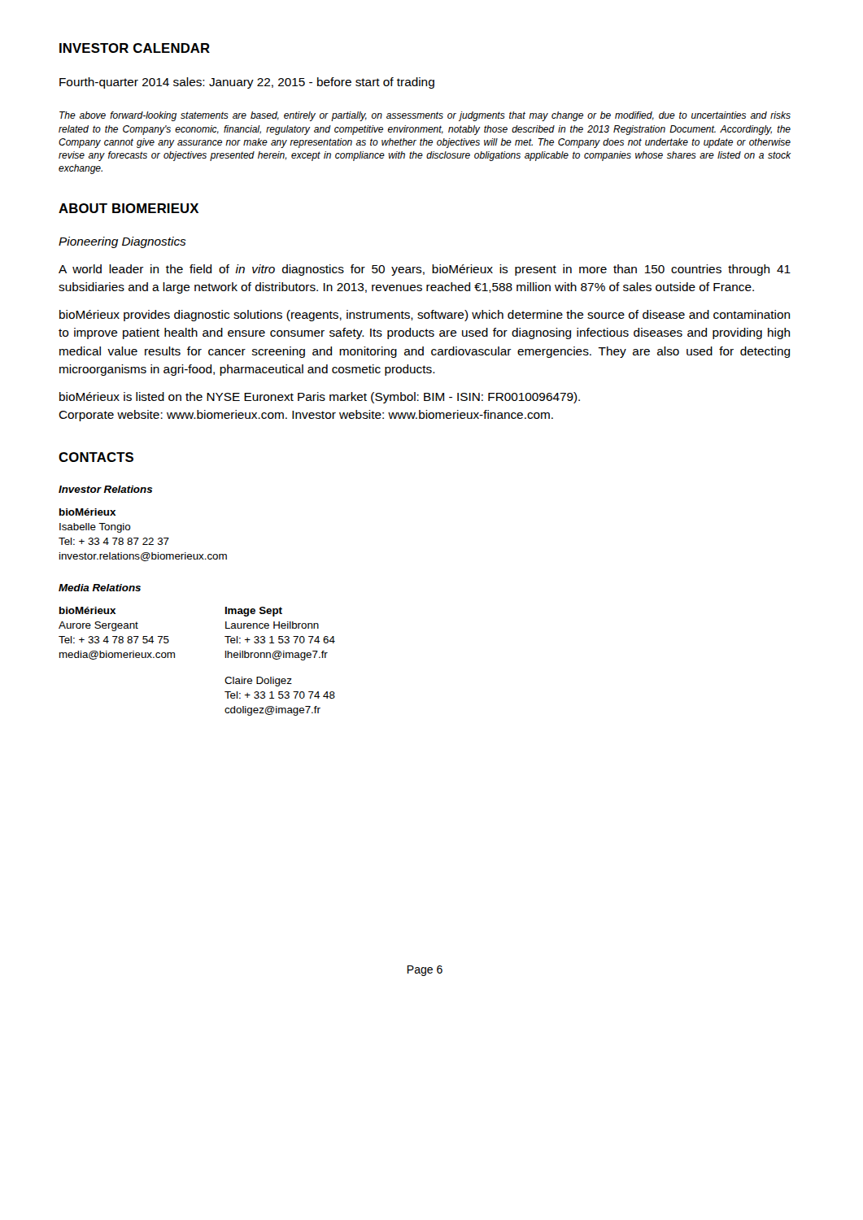INVESTOR CALENDAR
Fourth-quarter 2014 sales: January 22, 2015 - before start of trading
The above forward-looking statements are based, entirely or partially, on assessments or judgments that may change or be modified, due to uncertainties and risks related to the Company's economic, financial, regulatory and competitive environment, notably those described in the 2013 Registration Document. Accordingly, the Company cannot give any assurance nor make any representation as to whether the objectives will be met. The Company does not undertake to update or otherwise revise any forecasts or objectives presented herein, except in compliance with the disclosure obligations applicable to companies whose shares are listed on a stock exchange.
ABOUT BIOMERIEUX
Pioneering Diagnostics
A world leader in the field of in vitro diagnostics for 50 years, bioMérieux is present in more than 150 countries through 41 subsidiaries and a large network of distributors. In 2013, revenues reached €1,588 million with 87% of sales outside of France.
bioMérieux provides diagnostic solutions (reagents, instruments, software) which determine the source of disease and contamination to improve patient health and ensure consumer safety. Its products are used for diagnosing infectious diseases and providing high medical value results for cancer screening and monitoring and cardiovascular emergencies. They are also used for detecting microorganisms in agri-food, pharmaceutical and cosmetic products.
bioMérieux is listed on the NYSE Euronext Paris market (Symbol: BIM - ISIN: FR0010096479).
Corporate website: www.biomerieux.com. Investor website: www.biomerieux-finance.com.
CONTACTS
Investor Relations
bioMérieux
Isabelle Tongio
Tel: + 33 4 78 87 22 37
investor.relations@biomerieux.com
Media Relations
| bioMérieux Aurore Sergeant Tel: + 33 4 78 87 54 75 media@biomerieux.com | Image Sept Laurence Heilbronn Tel: + 33 1 53 70 74 64 lheilbronn@image7.fr |
| | Claire Doligez Tel: + 33 1 53 70 74 48 cdoligez@image7.fr |
Page 6